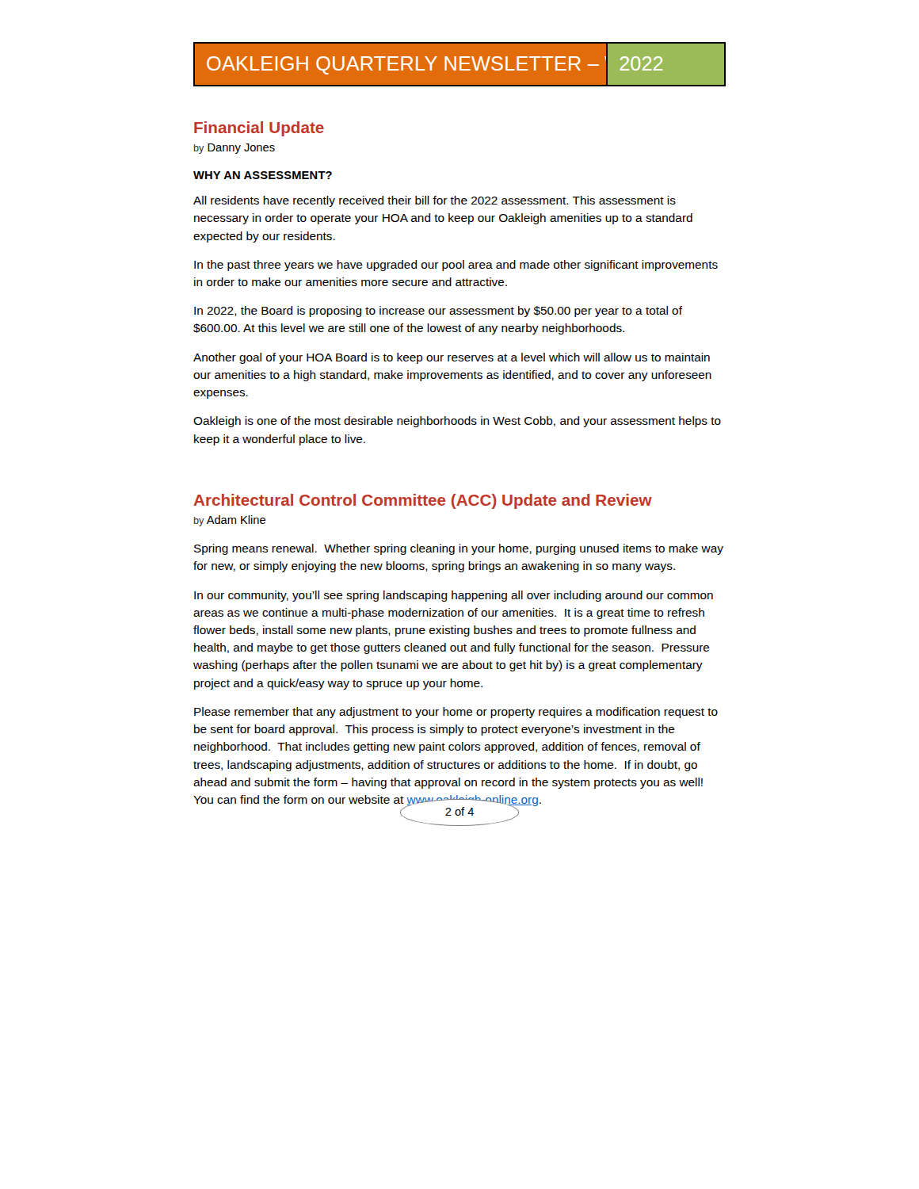OAKLEIGH QUARTERLY NEWSLETTER – WINTER EDITION
2022
Financial Update
by Danny Jones
WHY AN ASSESSMENT?
All residents have recently received their bill for the 2022 assessment. This assessment is necessary in order to operate your HOA and to keep our Oakleigh amenities up to a standard expected by our residents.
In the past three years we have upgraded our pool area and made other significant improvements in order to make our amenities more secure and attractive.
In 2022, the Board is proposing to increase our assessment by $50.00 per year to a total of $600.00. At this level we are still one of the lowest of any nearby neighborhoods.
Another goal of your HOA Board is to keep our reserves at a level which will allow us to maintain our amenities to a high standard, make improvements as identified, and to cover any unforeseen expenses.
Oakleigh is one of the most desirable neighborhoods in West Cobb, and your assessment helps to keep it a wonderful place to live.
Architectural Control Committee (ACC) Update and Review
by Adam Kline
Spring means renewal. Whether spring cleaning in your home, purging unused items to make way for new, or simply enjoying the new blooms, spring brings an awakening in so many ways.
In our community, you’ll see spring landscaping happening all over including around our common areas as we continue a multi-phase modernization of our amenities. It is a great time to refresh flower beds, install some new plants, prune existing bushes and trees to promote fullness and health, and maybe to get those gutters cleaned out and fully functional for the season. Pressure washing (perhaps after the pollen tsunami we are about to get hit by) is a great complementary project and a quick/easy way to spruce up your home.
Please remember that any adjustment to your home or property requires a modification request to be sent for board approval. This process is simply to protect everyone’s investment in the neighborhood. That includes getting new paint colors approved, addition of fences, removal of trees, landscaping adjustments, addition of structures or additions to the home. If in doubt, go ahead and submit the form – having that approval on record in the system protects you as well! You can find the form on our website at www.oakleigh-online.org.
2 of 4